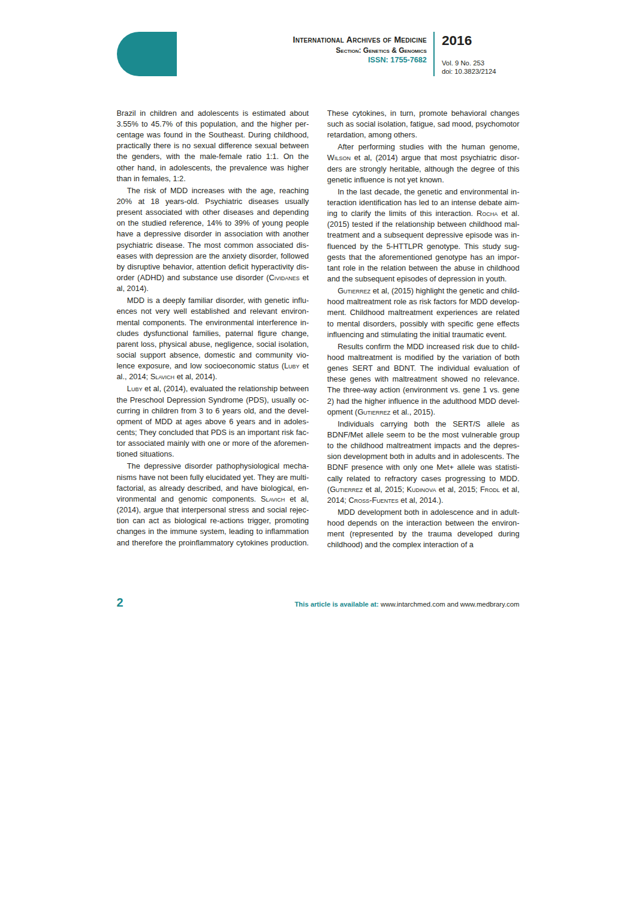International Archives of Medicine
Section: Genetics & Genomics
ISSN: 1755-7682
2016
Vol. 9 No. 253
doi: 10.3823/2124
Brazil in children and adolescents is estimated about 3.55% to 45.7% of this population, and the higher percentage was found in the Southeast. During childhood, practically there is no sexual difference sexual between the genders, with the male-female ratio 1:1. On the other hand, in adolescents, the prevalence was higher than in females, 1:2.
The risk of MDD increases with the age, reaching 20% at 18 years-old. Psychiatric diseases usually present associated with other diseases and depending on the studied reference, 14% to 39% of young people have a depressive disorder in association with another psychiatric disease. The most common associated diseases with depression are the anxiety disorder, followed by disruptive behavior, attention deficit hyperactivity disorder (ADHD) and substance use disorder (Cividanes et al, 2014).
MDD is a deeply familiar disorder, with genetic influences not very well established and relevant environmental components. The environmental interference includes dysfunctional families, paternal figure change, parent loss, physical abuse, negligence, social isolation, social support absence, domestic and community violence exposure, and low socioeconomic status (Luby et al., 2014; Slavich et al, 2014).
Luby et al, (2014), evaluated the relationship between the Preschool Depression Syndrome (PDS), usually occurring in children from 3 to 6 years old, and the development of MDD at ages above 6 years and in adolescents; They concluded that PDS is an important risk factor associated mainly with one or more of the aforementioned situations.
The depressive disorder pathophysiological mechanisms have not been fully elucidated yet. They are multifactorial, as already described, and have biological, environmental and genomic components. Slavich et al, (2014), argue that interpersonal stress and social rejection can act as biological re-actions trigger, promoting changes in the immune system, leading to inflammation and therefore the proinflammatory cytokines production. These cytokines, in turn, promote behavioral changes such as social isolation, fatigue, sad mood, psychomotor retardation, among others.
After performing studies with the human genome, Wilson et al, (2014) argue that most psychiatric disorders are strongly heritable, although the degree of this genetic influence is not yet known.
In the last decade, the genetic and environmental interaction identification has led to an intense debate aiming to clarify the limits of this interaction. Rocha et al. (2015) tested if the relationship between childhood maltreatment and a subsequent depressive episode was influenced by the 5-HTTLPR genotype. This study suggests that the aforementioned genotype has an important role in the relation between the abuse in childhood and the subsequent episodes of depression in youth.
Gutierrez et al, (2015) highlight the genetic and childhood maltreatment role as risk factors for MDD development. Childhood maltreatment experiences are related to mental disorders, possibly with specific gene effects influencing and stimulating the initial traumatic event.
Results confirm the MDD increased risk due to childhood maltreatment is modified by the variation of both genes SERT and BDNT. The individual evaluation of these genes with maltreatment showed no relevance. The three-way action (environment vs. gene 1 vs. gene 2) had the higher influence in the adulthood MDD development (Gutierrez et al., 2015).
Individuals carrying both the SERT/S allele as BDNF/Met allele seem to be the most vulnerable group to the childhood maltreatment impacts and the depression development both in adults and in adolescents. The BDNF presence with only one Met+ allele was statistically related to refractory cases progressing to MDD. (Gutierrez et al, 2015; Kudinova et al, 2015; Frodl et al, 2014; Cross-Fuentes et al, 2014.).
MDD development both in adolescence and in adulthood depends on the interaction between the environment (represented by the trauma developed during childhood) and the complex interaction of a
2
This article is available at: www.intarchmed.com and www.medbrary.com